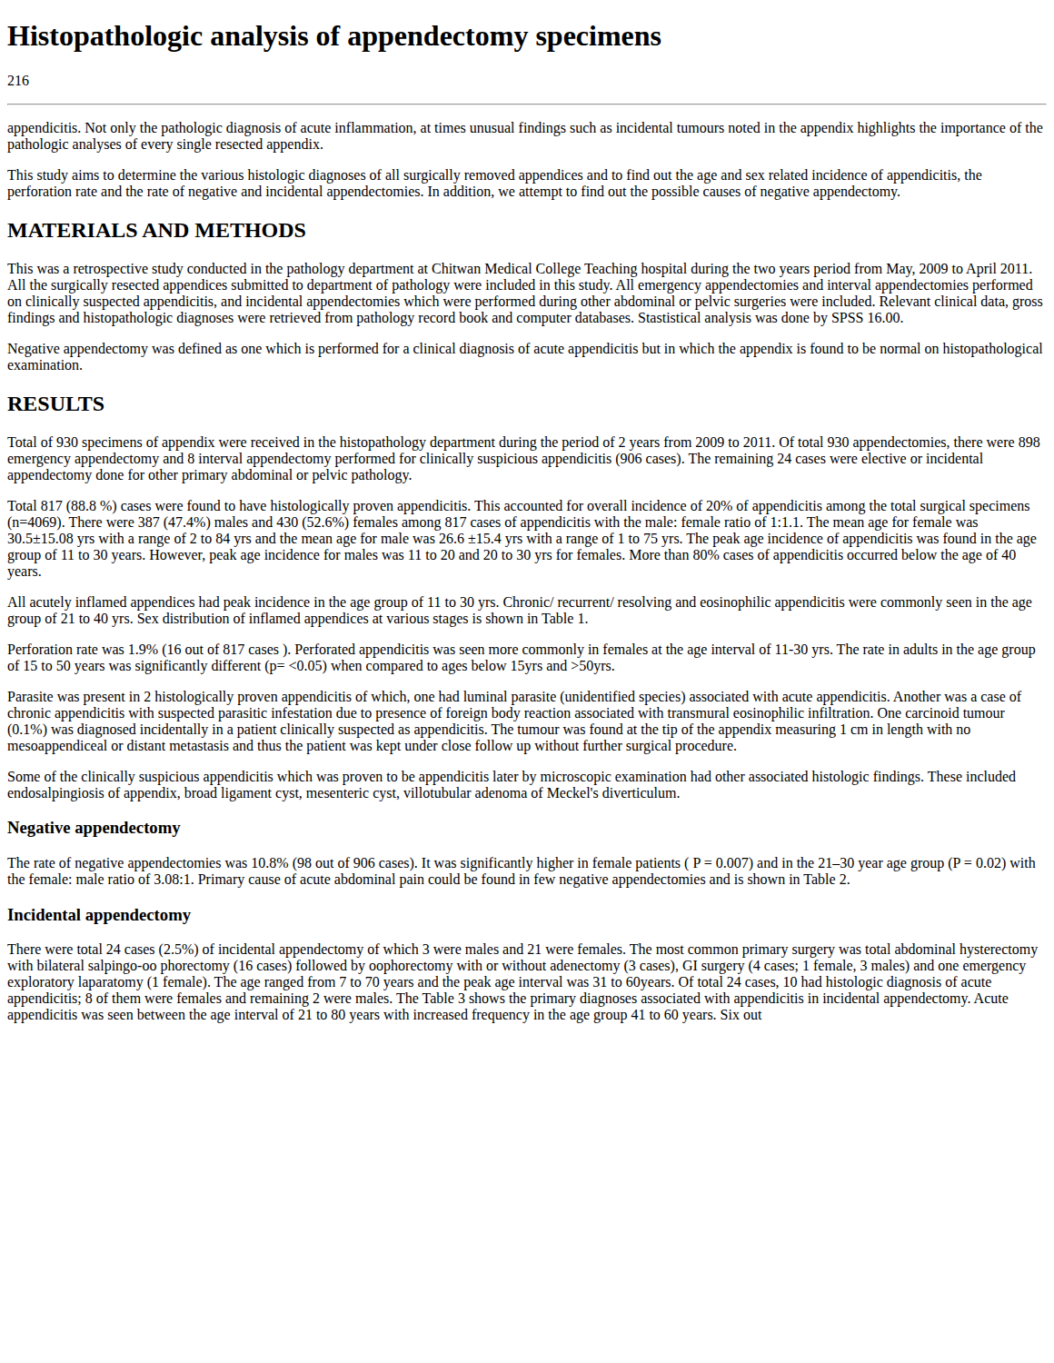Histopathologic analysis of appendectomy specimens
216
appendicitis. Not only the pathologic diagnosis of acute inflammation, at times unusual findings such as incidental tumours noted in the appendix highlights the importance of the pathologic analyses of every single resected appendix.
This study aims to determine the various histologic diagnoses of all surgically removed appendices and to find out the age and sex related incidence of appendicitis, the perforation rate and the rate of negative and incidental appendectomies. In addition, we attempt to find out the possible causes of negative appendectomy.
MATERIALS AND METHODS
This was a retrospective study conducted in the pathology department at Chitwan Medical College Teaching hospital during the two years period from May, 2009 to April 2011. All the surgically resected appendices submitted to department of pathology were included in this study. All emergency appendectomies and interval appendectomies performed on clinically suspected appendicitis, and incidental appendectomies which were performed during other abdominal or pelvic surgeries were included. Relevant clinical data, gross findings and histopathologic diagnoses were retrieved from pathology record book and computer databases. Stastistical analysis was done by SPSS 16.00.
Negative appendectomy was defined as one which is performed for a clinical diagnosis of acute appendicitis but in which the appendix is found to be normal on histopathological examination.
RESULTS
Total of 930 specimens of appendix were received in the histopathology department during the period of 2 years from 2009 to 2011. Of total 930 appendectomies, there were 898 emergency appendectomy and 8 interval appendectomy performed for clinically suspicious appendicitis (906 cases). The remaining 24 cases were elective or incidental appendectomy done for other primary abdominal or pelvic pathology.
Total 817 (88.8 %) cases were found to have histologically proven appendicitis. This accounted for overall incidence of 20% of appendicitis among the total surgical specimens (n=4069). There were 387 (47.4%) males and 430 (52.6%) females among 817 cases of appendicitis with the male: female ratio of 1:1.1. The mean age for female was 30.5±15.08 yrs with a range of 2 to 84 yrs and the mean age for male was 26.6 ±15.4 yrs with a range of 1 to 75 yrs. The peak age incidence of appendicitis was found in the age group of 11 to 30 years. However, peak age incidence for males was 11 to 20 and 20 to 30 yrs for females. More than 80% cases of appendicitis occurred below the age of 40 years.
All acutely inflamed appendices had peak incidence in the age group of 11 to 30 yrs. Chronic/ recurrent/ resolving and eosinophilic appendicitis were commonly seen in the age group of 21 to 40 yrs. Sex distribution of inflamed appendices at various stages is shown in Table 1.
Perforation rate was 1.9% (16 out of 817 cases ). Perforated appendicitis was seen more commonly in females at the age interval of 11-30 yrs. The rate in adults in the age group of 15 to 50 years was significantly different (p= <0.05) when compared to ages below 15yrs and >50yrs.
Parasite was present in 2 histologically proven appendicitis of which, one had luminal parasite (unidentified species) associated with acute appendicitis. Another was a case of chronic appendicitis with suspected parasitic infestation due to presence of foreign body reaction associated with transmural eosinophilic infiltration. One carcinoid tumour (0.1%) was diagnosed incidentally in a patient clinically suspected as appendicitis. The tumour was found at the tip of the appendix measuring 1 cm in length with no mesoappendiceal or distant metastasis and thus the patient was kept under close follow up without further surgical procedure.
Some of the clinically suspicious appendicitis which was proven to be appendicitis later by microscopic examination had other associated histologic findings. These included endosalpingiosis of appendix, broad ligament cyst, mesenteric cyst, villotubular adenoma of Meckel's diverticulum.
Negative appendectomy
The rate of negative appendectomies was 10.8% (98 out of 906 cases). It was significantly higher in female patients ( P = 0.007) and in the 21–30 year age group (P = 0.02) with the female: male ratio of 3.08:1. Primary cause of acute abdominal pain could be found in few negative appendectomies and is shown in Table 2.
Incidental appendectomy
There were total 24 cases (2.5%) of incidental appendectomy of which 3 were males and 21 were females. The most common primary surgery was total abdominal hysterectomy with bilateral salpingo-oo phorectomy (16 cases) followed by oophorectomy with or without adenectomy (3 cases), GI surgery (4 cases; 1 female, 3 males) and one emergency exploratory laparatomy (1 female). The age ranged from 7 to 70 years and the peak age interval was 31 to 60years. Of total 24 cases, 10 had histologic diagnosis of acute appendicitis; 8 of them were females and remaining 2 were males. The Table 3 shows the primary diagnoses associated with appendicitis in incidental appendectomy. Acute appendicitis was seen between the age interval of 21 to 80 years with increased frequency in the age group 41 to 60 years. Six out